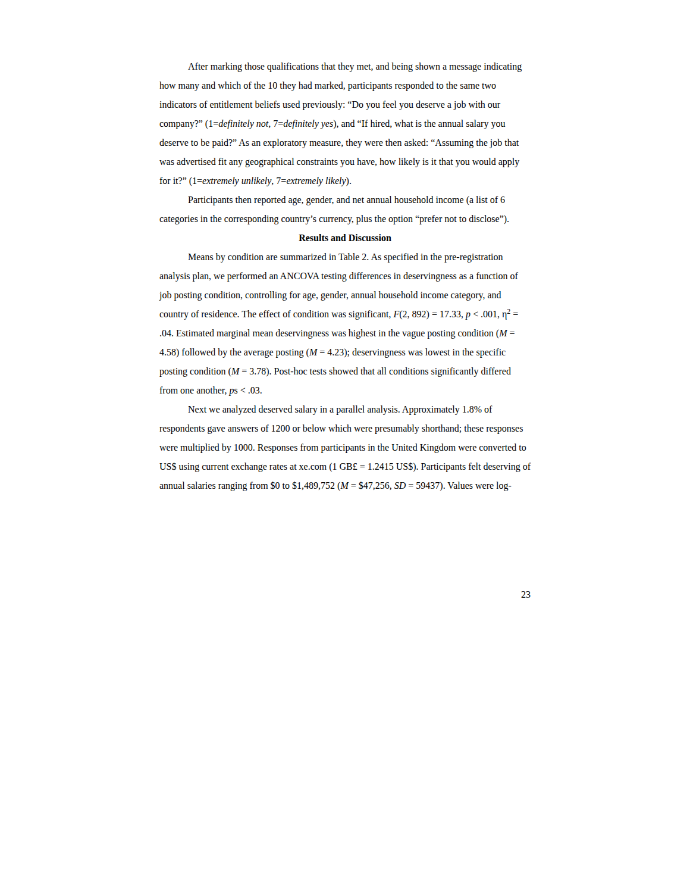After marking those qualifications that they met, and being shown a message indicating how many and which of the 10 they had marked, participants responded to the same two indicators of entitlement beliefs used previously: “Do you feel you deserve a job with our company?” (1=definitely not, 7=definitely yes), and “If hired, what is the annual salary you deserve to be paid?” As an exploratory measure, they were then asked: “Assuming the job that was advertised fit any geographical constraints you have, how likely is it that you would apply for it?” (1=extremely unlikely, 7=extremely likely).
Participants then reported age, gender, and net annual household income (a list of 6 categories in the corresponding country’s currency, plus the option “prefer not to disclose”).
Results and Discussion
Means by condition are summarized in Table 2. As specified in the pre-registration analysis plan, we performed an ANCOVA testing differences in deservingness as a function of job posting condition, controlling for age, gender, annual household income category, and country of residence. The effect of condition was significant, F(2, 892) = 17.33, p < .001, η2 = .04. Estimated marginal mean deservingness was highest in the vague posting condition (M = 4.58) followed by the average posting (M = 4.23); deservingness was lowest in the specific posting condition (M = 3.78). Post-hoc tests showed that all conditions significantly differed from one another, ps < .03.
Next we analyzed deserved salary in a parallel analysis. Approximately 1.8% of respondents gave answers of 1200 or below which were presumably shorthand; these responses were multiplied by 1000. Responses from participants in the United Kingdom were converted to US$ using current exchange rates at xe.com (1 GB£ = 1.2415 US$). Participants felt deserving of annual salaries ranging from $0 to $1,489,752 (M = $47,256, SD = 59437). Values were log-
23